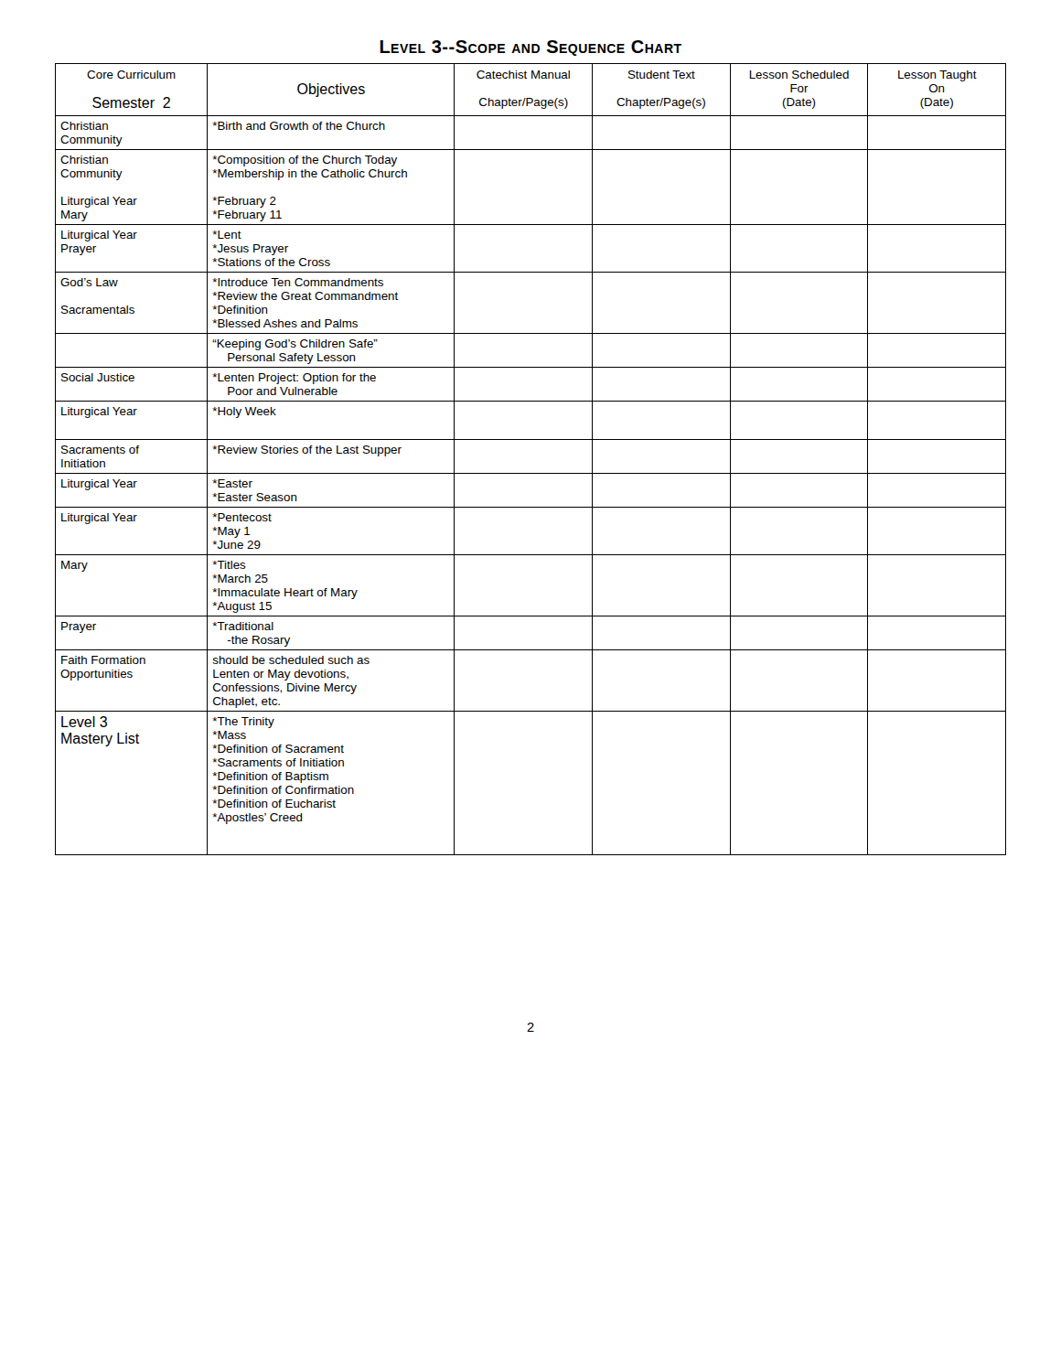Level 3--Scope and Sequence Chart
| Core Curriculum Semester 2 | Objectives | Catechist Manual Chapter/Page(s) | Student Text Chapter/Page(s) | Lesson Scheduled For (Date) | Lesson Taught On (Date) |
| --- | --- | --- | --- | --- | --- |
| Christian Community | *Birth and Growth of the Church | | | | |
| Christian Community Liturgical Year Mary | *Composition of the Church Today *Membership in the Catholic Church *February 2 *February 11 | | | | |
| Liturgical Year Prayer | *Lent *Jesus Prayer *Stations of the Cross | | | | |
| God’s Law Sacramentals | *Introduce Ten Commandments *Review the Great Commandment *Definition *Blessed Ashes and Palms | | | | |
| | “Keeping God’s Children Safe” Personal Safety Lesson | | | | |
| Social Justice | *Lenten Project: Option for the Poor and Vulnerable | | | | |
| Liturgical Year | *Holy Week | | | | |
| Sacraments of Initiation | *Review Stories of the Last Supper | | | | |
| Liturgical Year | *Easter *Easter Season | | | | |
| Liturgical Year | *Pentecost *May 1 *June 29 | | | | |
| Mary | *Titles *March 25 *Immaculate Heart of Mary *August 15 | | | | |
| Prayer | *Traditional -the Rosary | | | | |
| Faith Formation Opportunities | should be scheduled such as Lenten or May devotions, Confessions, Divine Mercy Chaplet, etc. | | | | |
| Level 3 Mastery List | *The Trinity *Mass *Definition of Sacrament *Sacraments of Initiation *Definition of Baptism *Definition of Confirmation *Definition of Eucharist *Apostles’ Creed | | | | |
2